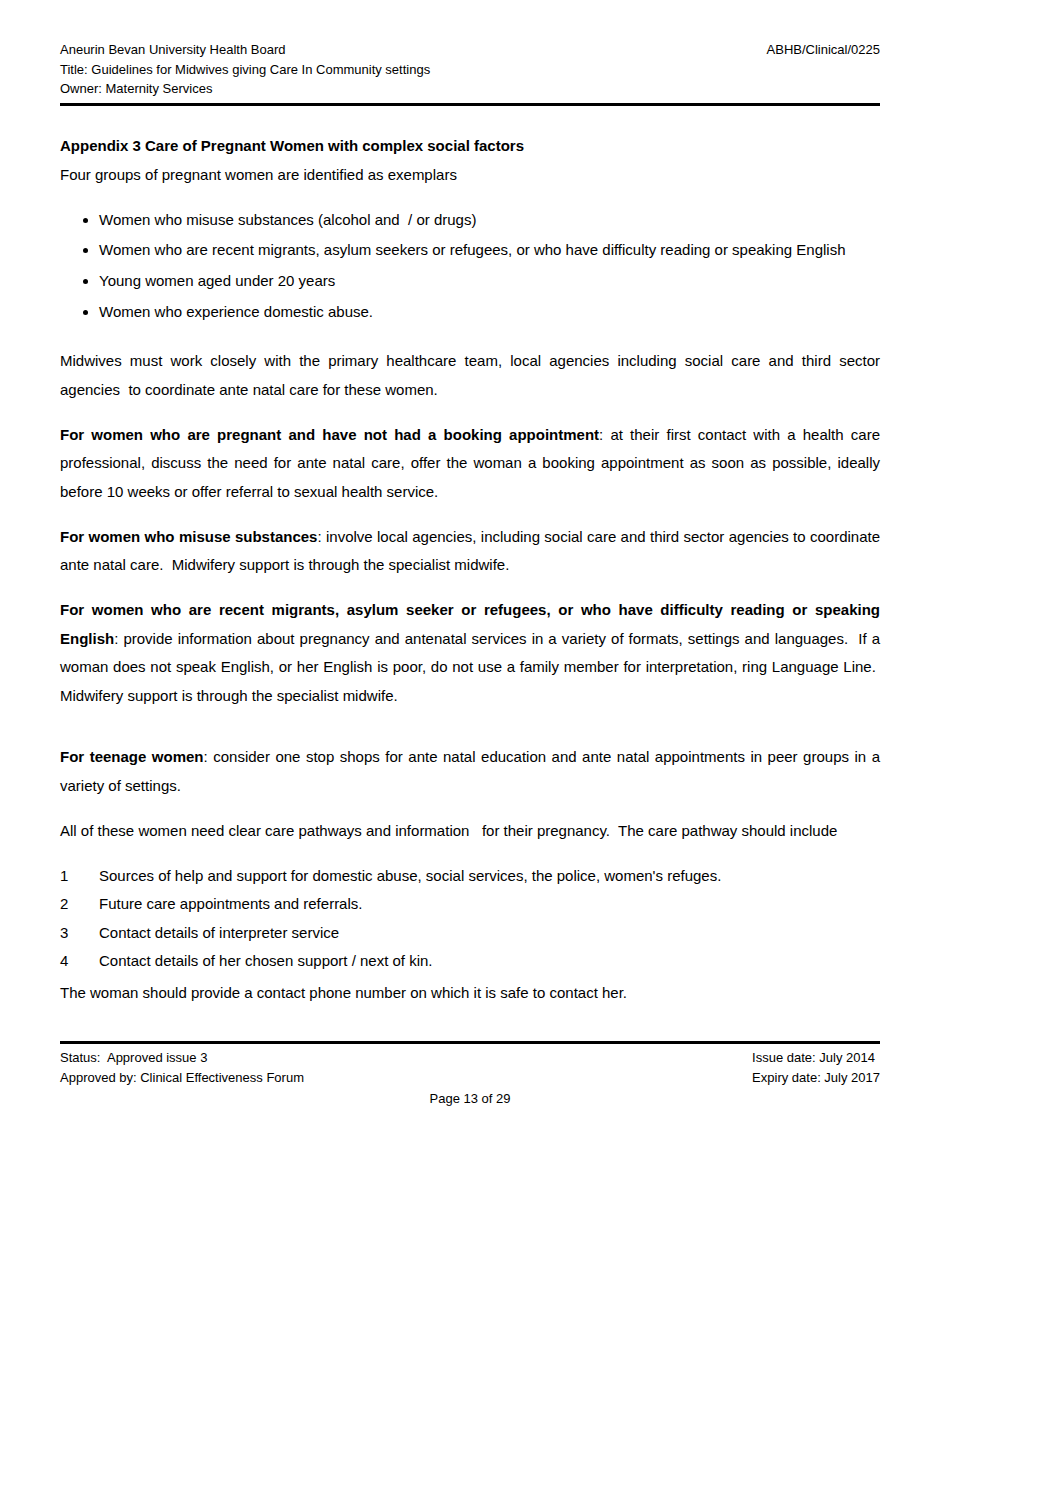Aneurin Bevan University Health Board
Title: Guidelines for Midwives giving Care In Community settings
Owner: Maternity Services
ABHB/Clinical/0225
Appendix 3 Care of Pregnant Women with complex social factors
Four groups of pregnant women are identified as exemplars
Women who misuse substances (alcohol and / or drugs)
Women who are recent migrants, asylum seekers or refugees, or who have difficulty reading or speaking English
Young women aged under 20 years
Women who experience domestic abuse.
Midwives must work closely with the primary healthcare team, local agencies including social care and third sector agencies to coordinate ante natal care for these women.
For women who are pregnant and have not had a booking appointment: at their first contact with a health care professional, discuss the need for ante natal care, offer the woman a booking appointment as soon as possible, ideally before 10 weeks or offer referral to sexual health service.
For women who misuse substances: involve local agencies, including social care and third sector agencies to coordinate ante natal care. Midwifery support is through the specialist midwife.
For women who are recent migrants, asylum seeker or refugees, or who have difficulty reading or speaking English: provide information about pregnancy and antenatal services in a variety of formats, settings and languages. If a woman does not speak English, or her English is poor, do not use a family member for interpretation, ring Language Line. Midwifery support is through the specialist midwife.
For teenage women: consider one stop shops for ante natal education and ante natal appointments in peer groups in a variety of settings.
All of these women need clear care pathways and information for their pregnancy. The care pathway should include
1 Sources of help and support for domestic abuse, social services, the police, women's refuges.
2 Future care appointments and referrals.
3 Contact details of interpreter service
4 Contact details of her chosen support / next of kin.
The woman should provide a contact phone number on which it is safe to contact her.
Status: Approved issue 3
Approved by: Clinical Effectiveness Forum
Issue date: July 2014
Expiry date: July 2017
Page 13 of 29